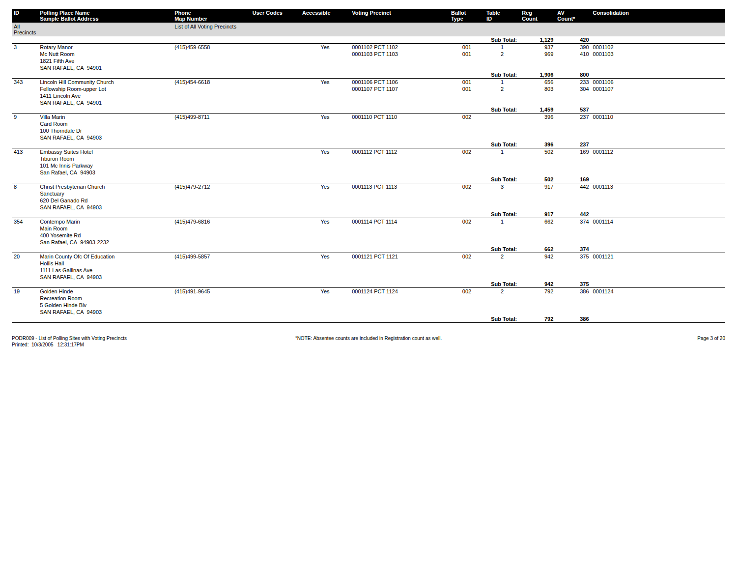| ID | Polling Place Name Sample Ballot Address | Phone Map Number | User Codes | Accessible | Voting Precinct | Ballot Type | Table ID | Reg Count | AV Count* | Consolidation |
| --- | --- | --- | --- | --- | --- | --- | --- | --- | --- | --- |
| All Precincts | | List of All Voting Precincts | | | | | | | | |
| | | | | | | Sub Total: | 1,129 | 420 | |
| 3 | Rotary Manor | (415)459-6558 | | Yes | 0001102 PCT 1102 | 001 | 1 | 937 | 390 | 0001102 |
| | Mc Nutt Room | | | | 0001103 PCT 1103 | 001 | 2 | 969 | 410 | 0001103 |
| | 1821 Fifth Ave | | | | | | | | | |
| | SAN RAFAEL, CA 94901 | | | | | | | | | |
| | | | | | | Sub Total: | 1,906 | 800 | |
| 343 | Lincoln Hill Community Church | (415)454-6618 | | Yes | 0001106 PCT 1106 | 001 | 1 | 656 | 233 | 0001106 |
| | Fellowship Room-upper Lot | | | | 0001107 PCT 1107 | 001 | 2 | 803 | 304 | 0001107 |
| | 1411 Lincoln Ave | | | | | | | | | |
| | SAN RAFAEL, CA 94901 | | | | | | | | | |
| | | | | | | Sub Total: | 1,459 | 537 | |
| 9 | Villa Marin | (415)499-8711 | | Yes | 0001110 PCT 1110 | 002 | | 396 | 237 | 0001110 |
| | Card Room | | | | | | | | | |
| | 100 Thorndale Dr | | | | | | | | | |
| | SAN RAFAEL, CA 94903 | | | | | | | | | |
| | | | | | | Sub Total: | 396 | 237 | |
| 413 | Embassy Suites Hotel | | | Yes | 0001112 PCT 1112 | 002 | 1 | 502 | 169 | 0001112 |
| | Tiburon Room | | | | | | | | | |
| | 101 Mc Innis Parkway | | | | | | | | | |
| | San Rafael, CA 94903 | | | | | | | | | |
| | | | | | | Sub Total: | 502 | 169 | |
| 8 | Christ Presbyterian Church | (415)479-2712 | | Yes | 0001113 PCT 1113 | 002 | 3 | 917 | 442 | 0001113 |
| | Sanctuary | | | | | | | | | |
| | 620 Del Ganado Rd | | | | | | | | | |
| | SAN RAFAEL, CA 94903 | | | | | | | | | |
| | | | | | | Sub Total: | 917 | 442 | |
| 354 | Contempo Marin | (415)479-6816 | | Yes | 0001114 PCT 1114 | 002 | 1 | 662 | 374 | 0001114 |
| | Main Room | | | | | | | | | |
| | 400 Yosemite Rd | | | | | | | | | |
| | San Rafael, CA 94903-2232 | | | | | | | | | |
| | | | | | | Sub Total: | 662 | 374 | |
| 20 | Marin County Ofc Of Education | (415)499-5857 | | Yes | 0001121 PCT 1121 | 002 | 2 | 942 | 375 | 0001121 |
| | Hollis Hall | | | | | | | | | |
| | 1111 Las Gallinas Ave | | | | | | | | | |
| | SAN RAFAEL, CA 94903 | | | | | | | | | |
| | | | | | | Sub Total: | 942 | 375 | |
| 19 | Golden Hinde | (415)491-9645 | | Yes | 0001124 PCT 1124 | 002 | 2 | 792 | 386 | 0001124 |
| | Recreation Room | | | | | | | | | |
| | 5 Golden Hinde Blv | | | | | | | | | |
| | SAN RAFAEL, CA 94903 | | | | | | | | | |
| | | | | | | Sub Total: | 792 | 386 | |
PODR009 - List of Polling Sites with Voting Precincts *NOTE: Absentee counts are included in Registration count as well. Page 3 of 20
Printed: 10/3/2005 12:31:17PM